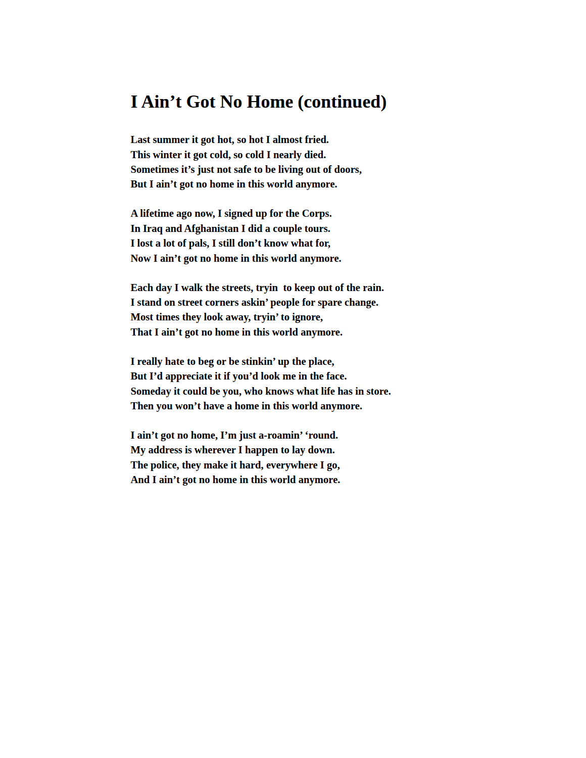I Ain’t Got No Home (continued)
Last summer it got hot, so hot I almost fried.
This winter it got cold, so cold I nearly died.
Sometimes it’s just not safe to be living out of doors,
But I ain’t got no home in this world anymore.
A lifetime ago now, I signed up for the Corps.
In Iraq and Afghanistan I did a couple tours.
I lost a lot of pals, I still don’t know what for,
Now I ain’t got no home in this world anymore.
Each day I walk the streets, tryin to keep out of the rain.
I stand on street corners askin’ people for spare change.
Most times they look away, tryin’ to ignore,
That I ain’t got no home in this world anymore.
I really hate to beg or be stinkin’ up the place,
But I’d appreciate it if you’d look me in the face.
Someday it could be you, who knows what life has in store.
Then you won’t have a home in this world anymore.
I ain’t got no home, I’m just a-roamin’ ‘round.
My address is wherever I happen to lay down.
The police, they make it hard, everywhere I go,
And I ain’t got no home in this world anymore.